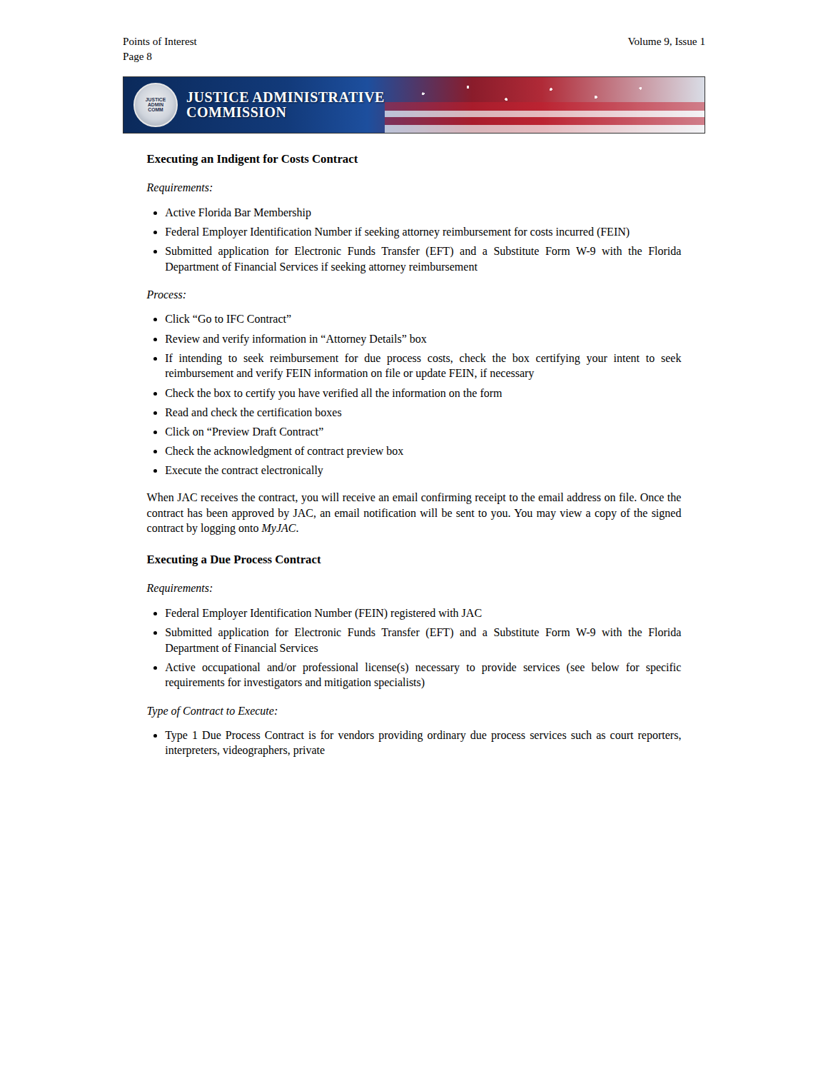Points of Interest
Page 8
Volume 9, Issue 1
JUSTICE
ADMIN
COMM
JUSTICE ADMINISTRATIVE
COMMISSION
Executing an Indigent for Costs Contract
Requirements:
Active Florida Bar Membership
Federal Employer Identification Number if seeking attorney reimbursement for costs incurred (FEIN)
Submitted application for Electronic Funds Transfer (EFT) and a Substitute Form W-9 with the Florida Department of Financial Services if seeking attorney reimbursement
Process:
Click “Go to IFC Contract”
Review and verify information in “Attorney Details” box
If intending to seek reimbursement for due process costs, check the box certifying your intent to seek reimbursement and verify FEIN information on file or update FEIN, if necessary
Check the box to certify you have verified all the information on the form
Read and check the certification boxes
Click on “Preview Draft Contract”
Check the acknowledgment of contract preview box
Execute the contract electronically
When JAC receives the contract, you will receive an email confirming receipt to the email address on file. Once the contract has been approved by JAC, an email notification will be sent to you. You may view a copy of the signed contract by logging onto MyJAC.
Executing a Due Process Contract
Requirements:
Federal Employer Identification Number (FEIN) registered with JAC
Submitted application for Electronic Funds Transfer (EFT) and a Substitute Form W-9 with the Florida Department of Financial Services
Active occupational and/or professional license(s) necessary to provide services (see below for specific requirements for investigators and mitigation specialists)
Type of Contract to Execute:
Type 1 Due Process Contract is for vendors providing ordinary due process services such as court reporters, interpreters, videographers, private